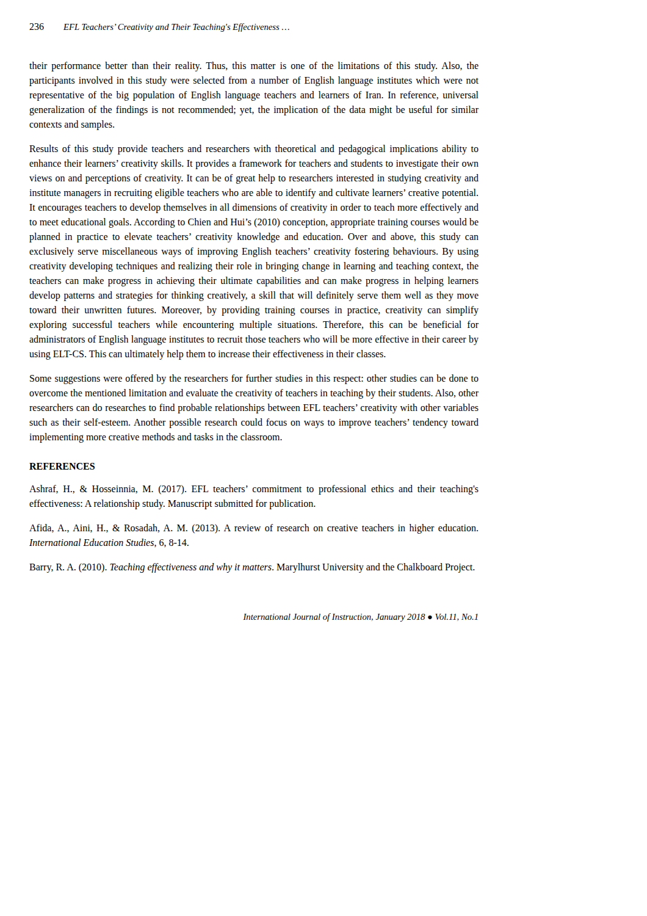236 EFL Teachers’ Creativity and Their Teaching's Effectiveness …
their performance better than their reality. Thus, this matter is one of the limitations of this study. Also, the participants involved in this study were selected from a number of English language institutes which were not representative of the big population of English language teachers and learners of Iran. In reference, universal generalization of the findings is not recommended; yet, the implication of the data might be useful for similar contexts and samples.
Results of this study provide teachers and researchers with theoretical and pedagogical implications ability to enhance their learners’ creativity skills. It provides a framework for teachers and students to investigate their own views on and perceptions of creativity. It can be of great help to researchers interested in studying creativity and institute managers in recruiting eligible teachers who are able to identify and cultivate learners’ creative potential. It encourages teachers to develop themselves in all dimensions of creativity in order to teach more effectively and to meet educational goals. According to Chien and Hui’s (2010) conception, appropriate training courses would be planned in practice to elevate teachers’ creativity knowledge and education. Over and above, this study can exclusively serve miscellaneous ways of improving English teachers’ creativity fostering behaviours. By using creativity developing techniques and realizing their role in bringing change in learning and teaching context, the teachers can make progress in achieving their ultimate capabilities and can make progress in helping learners develop patterns and strategies for thinking creatively, a skill that will definitely serve them well as they move toward their unwritten futures. Moreover, by providing training courses in practice, creativity can simplify exploring successful teachers while encountering multiple situations. Therefore, this can be beneficial for administrators of English language institutes to recruit those teachers who will be more effective in their career by using ELT-CS. This can ultimately help them to increase their effectiveness in their classes.
Some suggestions were offered by the researchers for further studies in this respect: other studies can be done to overcome the mentioned limitation and evaluate the creativity of teachers in teaching by their students. Also, other researchers can do researches to find probable relationships between EFL teachers’ creativity with other variables such as their self-esteem. Another possible research could focus on ways to improve teachers’ tendency toward implementing more creative methods and tasks in the classroom.
References
Ashraf, H., & Hosseinnia, M. (2017). EFL teachers’ commitment to professional ethics and their teaching's effectiveness: A relationship study. Manuscript submitted for publication.
Afida, A., Aini, H., & Rosadah, A. M. (2013). A review of research on creative teachers in higher education. International Education Studies, 6, 8-14.
Barry, R. A. (2010). Teaching effectiveness and why it matters. Marylhurst University and the Chalkboard Project.
International Journal of Instruction, January 2018 ● Vol.11, No.1